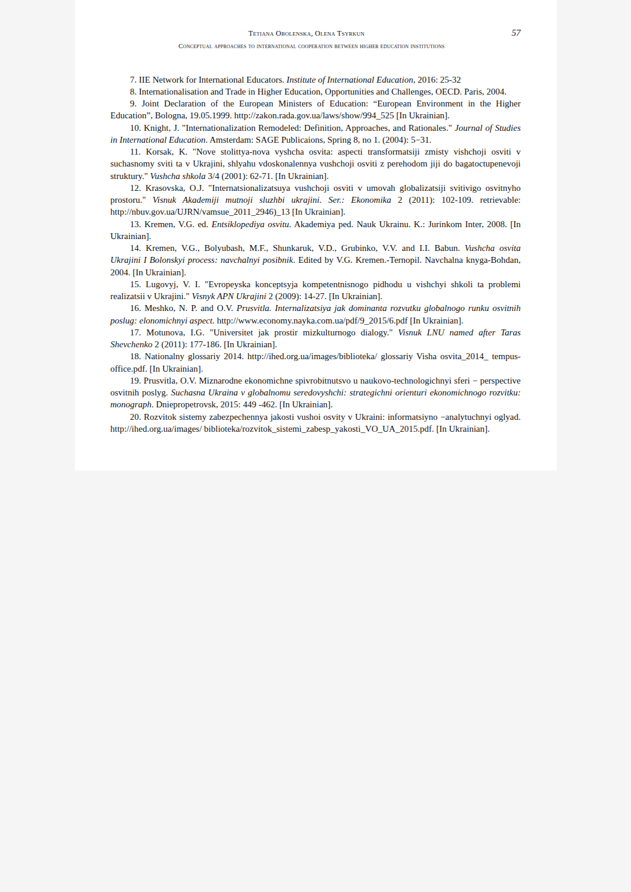Tetiana Obolenska, Olena Tsyrkun 57
Conceptual approaches to international cooperation between higher education institutions
IIE Network for International Educators. Institute of International Education, 2016: 25-32
Internationalisation and Trade in Higher Education, Opportunities and Challenges, OECD. Paris, 2004.
Joint Declaration of the European Ministers of Education: “European Environment in the Higher Education”, Bologna, 19.05.1999. http://zakon.rada.gov.ua/laws/show/994_525 [In Ukrainian].
Knight, J. "Internationalization Remodeled: Definition, Approaches, and Rationales." Journal of Studies in International Education. Amsterdam: SAGE Publicaions, Spring 8, no 1. (2004): 5−31.
Korsak, K. "Nove stolittya-nova vyshcha osvita: aspecti transformatsiji zmisty vishchoji osviti v suchasnomy sviti ta v Ukrajini, shlyahu vdoskonalennya vushchoji osviti z perehodom jiji do bagatoctupenevoji struktury." Vushcha shkola 3/4 (2001): 62-71. [In Ukrainian].
Krasovska, O.J. "Internatsionalizatsuya vushchoji osviti v umovah globalizatsiji svitivigo osvitnyho prostoru." Visnuk Akademiji mutnoji sluzhbi ukrajini. Ser.: Ekonomika 2 (2011): 102-109. retrievable: http://nbuv.gov.ua/UJRN/vamsue_2011_2946)_13 [In Ukrainian].
Kremen, V.G. ed. Entsiklopediya osvitu. Akademiya ped. Nauk Ukrainu. K.: Jurinkom Inter, 2008. [In Ukrainian].
Kremen, V.G., Bolyubash, M.F., Shunkaruk, V.D., Grubinko, V.V. and I.I. Babun. Vushcha osvita Ukrajini I Bolonskyi process: navchalnyi posibnik. Edited by V.G. Kremen.-Ternopil. Navchalna knyga-Bohdan, 2004. [In Ukrainian].
Lugovyj, V. I. "Evropeyska konceptsyja kompetentnisnogo pidhodu u vishchyi shkoli ta problemi realizatsii v Ukrajini." Visnyk APN Ukrajini 2 (2009): 14-27. [In Ukrainian].
Meshko, N. P. and O.V. Prusvitla. Internalizatsiya jak dominanta rozvutku globalnogo runku osvitnih poslug: elonomichnyi aspect. http://www.economy.nayka.com.ua/pdf/9_2015/6.pdf [In Ukrainian].
Motunova, I.G. "Universitet jak prostir mizkulturnogo dialogy." Visnuk LNU named after Taras Shevchenko 2 (2011): 177-186. [In Ukrainian].
Nationalny glossariy 2014. http://ihed.org.ua/images/biblioteka/ glossariy Visha osvita_2014_ tempus-office.pdf. [In Ukrainian].
Prusvitla, O.V. Miznarodne ekonomichne spivrobitnutsvo u naukovo-technologichnyi sferi − perspective osvitnih poslyg. Suchasna Ukraina v globalnomu seredovyshchi: strategichni orienturi ekonomichnogo rozvitku: monograph. Dniepropetrovsk, 2015: 449 -462. [In Ukrainian].
Rozvitok sistemy zabezpechennya jakosti vushoi osvity v Ukraini: informatsiyno −analytuchnyi oglyad. http://ihed.org.ua/images/ biblioteka/rozvitok_sistemi_zabesp_yakosti_VO_UA_2015.pdf. [In Ukrainian].